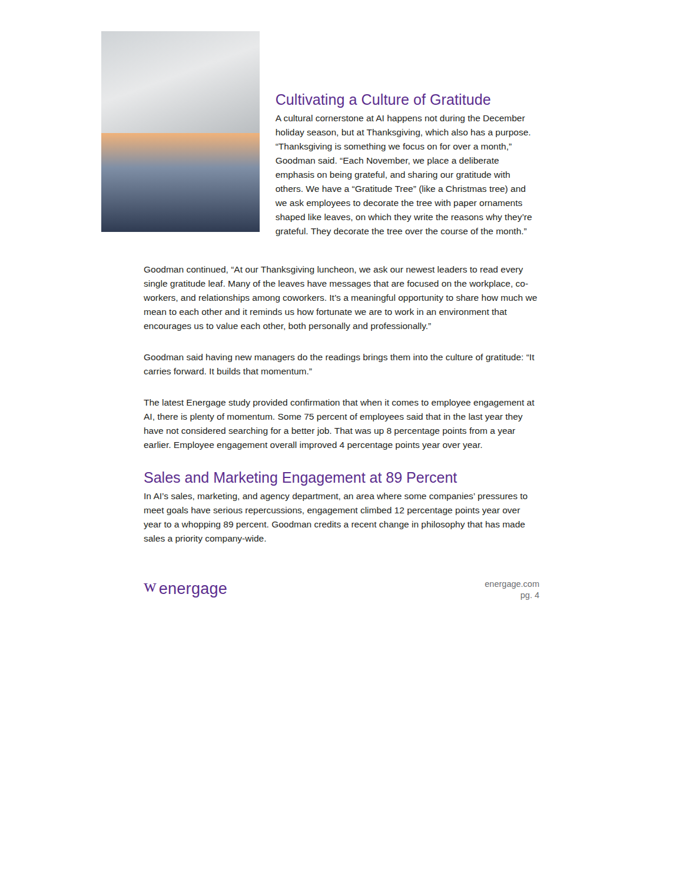Cultivating a Culture of Gratitude
A cultural cornerstone at AI happens not during the December holiday season, but at Thanksgiving, which also has a purpose. “Thanksgiving is something we focus on for over a month,” Goodman said. “Each November, we place a deliberate emphasis on being grateful, and sharing our gratitude with others. We have a “Gratitude Tree” (like a Christmas tree) and we ask employees to decorate the tree with paper ornaments shaped like leaves, on which they write the reasons why they’re grateful. They decorate the tree over the course of the month.”
Goodman continued, “At our Thanksgiving luncheon, we ask our newest leaders to read every single gratitude leaf. Many of the leaves have messages that are focused on the workplace, co-workers, and relationships among coworkers. It’s a meaningful opportunity to share how much we mean to each other and it reminds us how fortunate we are to work in an environment that encourages us to value each other, both personally and professionally.”
Goodman said having new managers do the readings brings them into the culture of gratitude: “It carries forward. It builds that momentum.”
The latest Energage study provided confirmation that when it comes to employee engagement at AI, there is plenty of momentum. Some 75 percent of employees said that in the last year they have not considered searching for a better job. That was up 8 percentage points from a year earlier. Employee engagement overall improved 4 percentage points year over year.
Sales and Marketing Engagement at 89 Percent
In AI’s sales, marketing, and agency department, an area where some companies’ pressures to meet goals have serious repercussions, engagement climbed 12 percentage points year over year to a whopping 89 percent. Goodman credits a recent change in philosophy that has made sales a priority company-wide.
w energage
energage.com
pg. 4